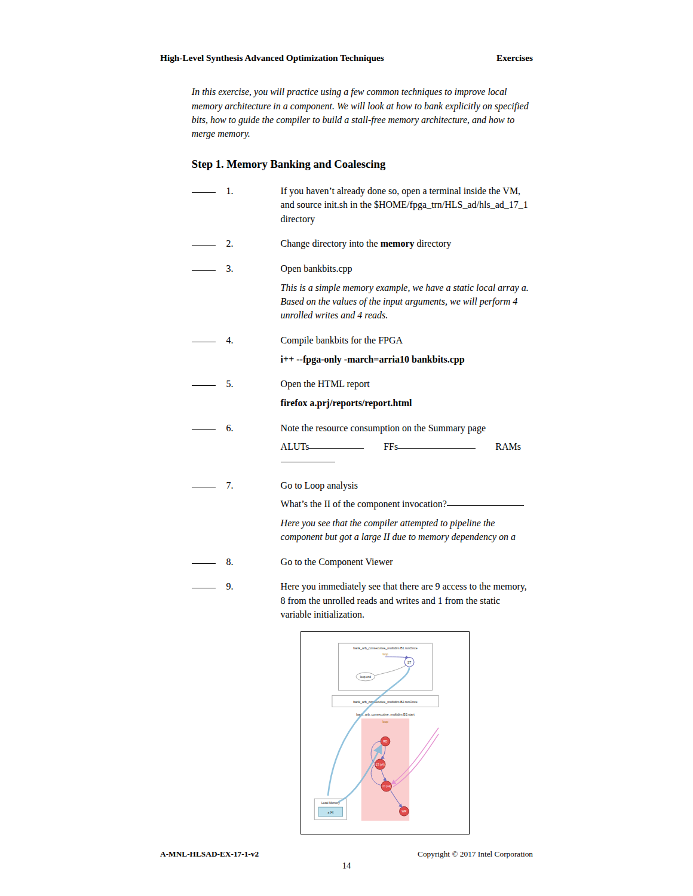High-Level Synthesis Advanced Optimization Techniques Exercises
In this exercise, you will practice using a few common techniques to improve local memory architecture in a component. We will look at how to bank explicitly on specified bits, how to guide the compiler to build a stall-free memory architecture, and how to merge memory.
Step 1. Memory Banking and Coalescing
1. If you haven’t already done so, open a terminal inside the VM, and source init.sh in the $HOME/fpga_trn/HLS_ad/hls_ad_17_1 directory
2. Change directory into the memory directory
3. Open bankbits.cpp
This is a simple memory example, we have a static local array a. Based on the values of the input arguments, we will perform 4 unrolled writes and 4 reads.
4. Compile bankbits for the FPGA
i++ --fpga-only -march=arria10 bankbits.cpp
5. Open the HTML report
firefox a.prj/reports/report.html
6. Note the resource consumption on the Summary page
ALUTs FFs RAMs
7. Go to Loop analysis
What’s the II of the component invocation?
Here you see that the compiler attempted to pipeline the component but got a large II due to memory dependency on a
8. Go to the Component Viewer
9. Here you immediately see that there are 9 access to the memory, 8 from the unrolled reads and writes and 1 from the static variable initialization.
bank_arb_consecutive_multidim.B1.runOnce loop loop.end ST bank_arb_consecutive_multidim.B2.runOnce bank_arb_consecutive_multidim.B3.start loop RD ST (x4) LD (x4) WR Local Memory a [4]
A-MNL-HLSAD-EX-17-1-v2 14 Copyright © 2017 Intel Corporation